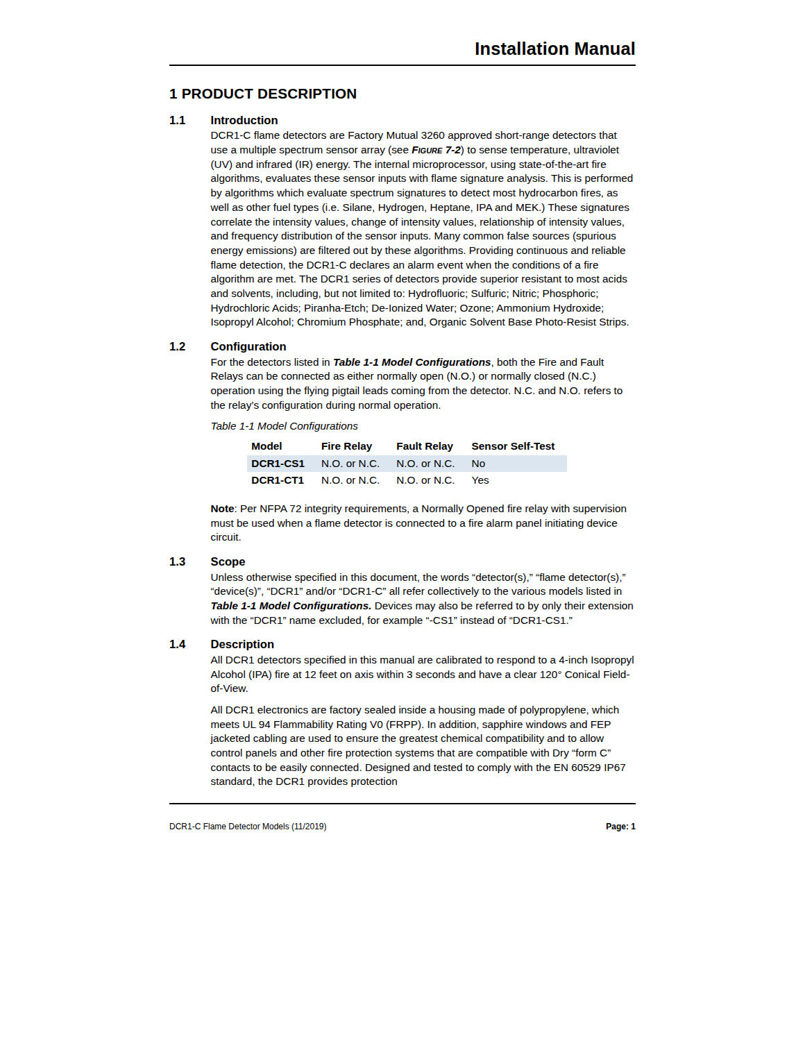Installation Manual
1 PRODUCT DESCRIPTION
1.1 Introduction
DCR1-C flame detectors are Factory Mutual 3260 approved short-range detectors that use a multiple spectrum sensor array (see Figure 7-2) to sense temperature, ultraviolet (UV) and infrared (IR) energy. The internal microprocessor, using state-of-the-art fire algorithms, evaluates these sensor inputs with flame signature analysis. This is performed by algorithms which evaluate spectrum signatures to detect most hydrocarbon fires, as well as other fuel types (i.e. Silane, Hydrogen, Heptane, IPA and MEK.) These signatures correlate the intensity values, change of intensity values, relationship of intensity values, and frequency distribution of the sensor inputs. Many common false sources (spurious energy emissions) are filtered out by these algorithms. Providing continuous and reliable flame detection, the DCR1-C declares an alarm event when the conditions of a fire algorithm are met. The DCR1 series of detectors provide superior resistant to most acids and solvents, including, but not limited to: Hydrofluoric; Sulfuric; Nitric; Phosphoric; Hydrochloric Acids; Piranha-Etch; De-Ionized Water; Ozone; Ammonium Hydroxide; Isopropyl Alcohol; Chromium Phosphate; and, Organic Solvent Base Photo-Resist Strips.
1.2 Configuration
For the detectors listed in Table 1-1 Model Configurations, both the Fire and Fault Relays can be connected as either normally open (N.O.) or normally closed (N.C.) operation using the flying pigtail leads coming from the detector. N.C. and N.O. refers to the relay’s configuration during normal operation.
Table 1-1 Model Configurations
| Model | Fire Relay | Fault Relay | Sensor Self-Test |
| --- | --- | --- | --- |
| DCR1-CS1 | N.O. or N.C. | N.O. or N.C. | No |
| DCR1-CT1 | N.O. or N.C. | N.O. or N.C. | Yes |
Note: Per NFPA 72 integrity requirements, a Normally Opened fire relay with supervision must be used when a flame detector is connected to a fire alarm panel initiating device circuit.
1.3 Scope
Unless otherwise specified in this document, the words “detector(s),” “flame detector(s),” “device(s)”, “DCR1” and/or “DCR1-C” all refer collectively to the various models listed in Table 1-1 Model Configurations. Devices may also be referred to by only their extension with the “DCR1” name excluded, for example “-CS1” instead of “DCR1-CS1.”
1.4 Description
All DCR1 detectors specified in this manual are calibrated to respond to a 4-inch Isopropyl Alcohol (IPA) fire at 12 feet on axis within 3 seconds and have a clear 120° Conical Field-of-View.
All DCR1 electronics are factory sealed inside a housing made of polypropylene, which meets UL 94 Flammability Rating V0 (FRPP). In addition, sapphire windows and FEP jacketed cabling are used to ensure the greatest chemical compatibility and to allow control panels and other fire protection systems that are compatible with Dry “form C” contacts to be easily connected. Designed and tested to comply with the EN 60529 IP67 standard, the DCR1 provides protection
DCR1-C Flame Detector Models (11/2019)
Page: 1